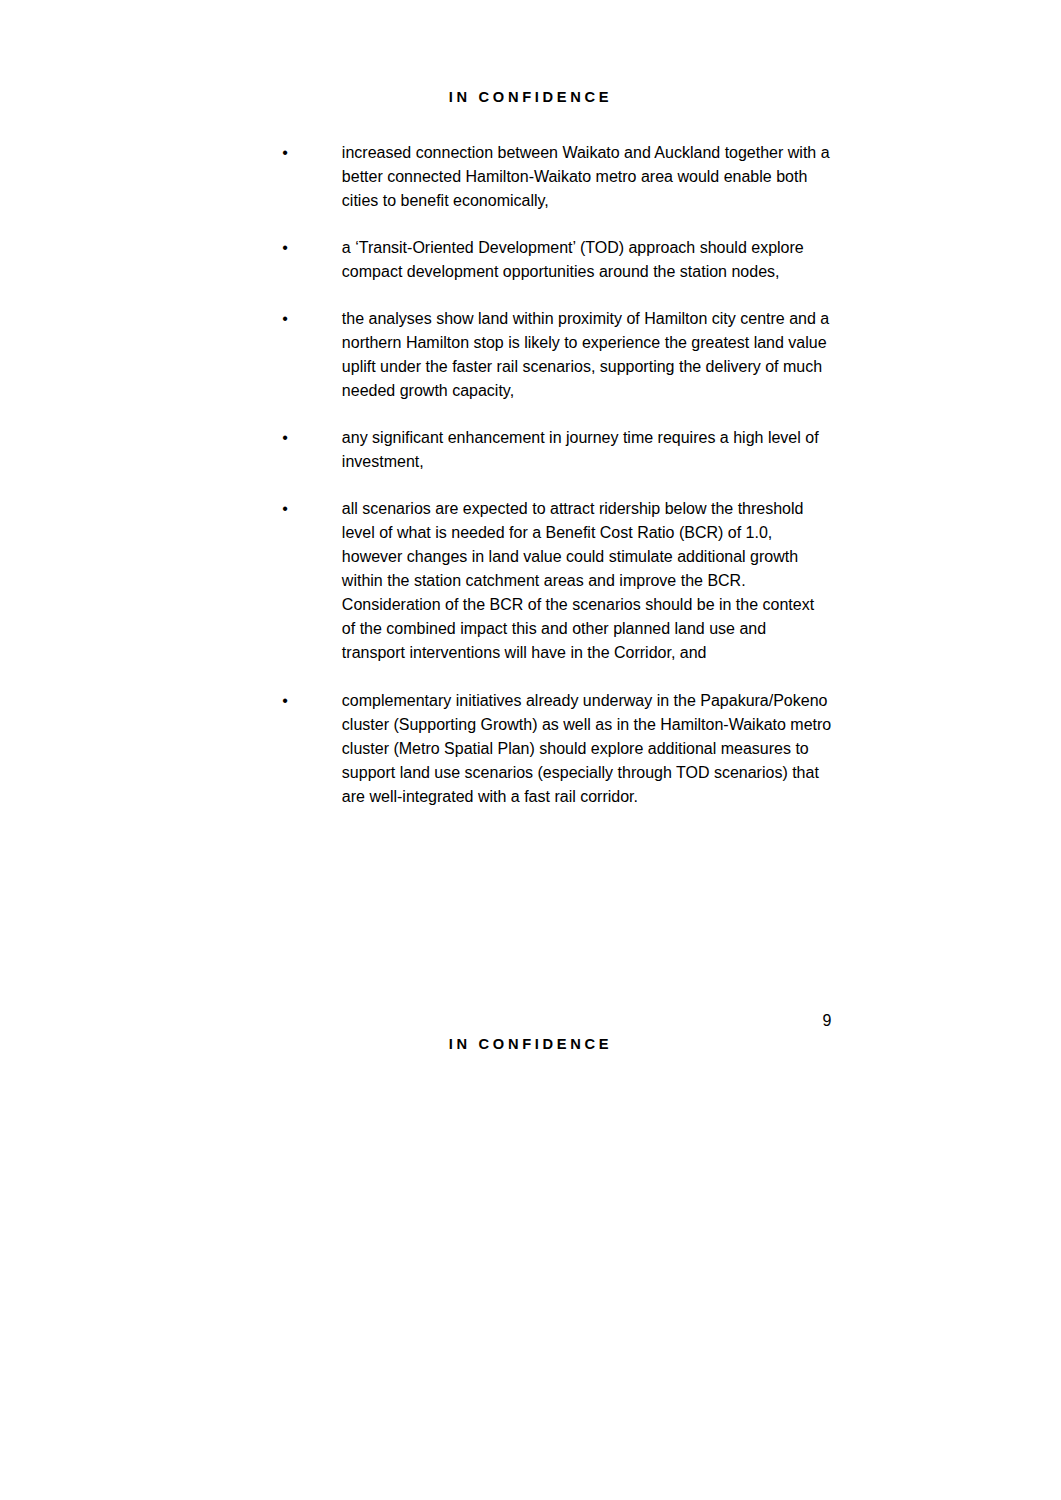IN CONFIDENCE
increased connection between Waikato and Auckland together with a better connected Hamilton-Waikato metro area would enable both cities to benefit economically,
a ‘Transit-Oriented Development’ (TOD) approach should explore compact development opportunities around the station nodes,
the analyses show land within proximity of Hamilton city centre and a northern Hamilton stop is likely to experience the greatest land value uplift under the faster rail scenarios, supporting the delivery of much needed growth capacity,
any significant enhancement in journey time requires a high level of investment,
all scenarios are expected to attract ridership below the threshold level of what is needed for a Benefit Cost Ratio (BCR) of 1.0, however changes in land value could stimulate additional growth within the station catchment areas and improve the BCR. Consideration of the BCR of the scenarios should be in the context of the combined impact this and other planned land use and transport interventions will have in the Corridor, and
complementary initiatives already underway in the Papakura/Pokeno cluster (Supporting Growth) as well as in the Hamilton-Waikato metro cluster (Metro Spatial Plan) should explore additional measures to support land use scenarios (especially through TOD scenarios) that are well-integrated with a fast rail corridor.
9 IN CONFIDENCE